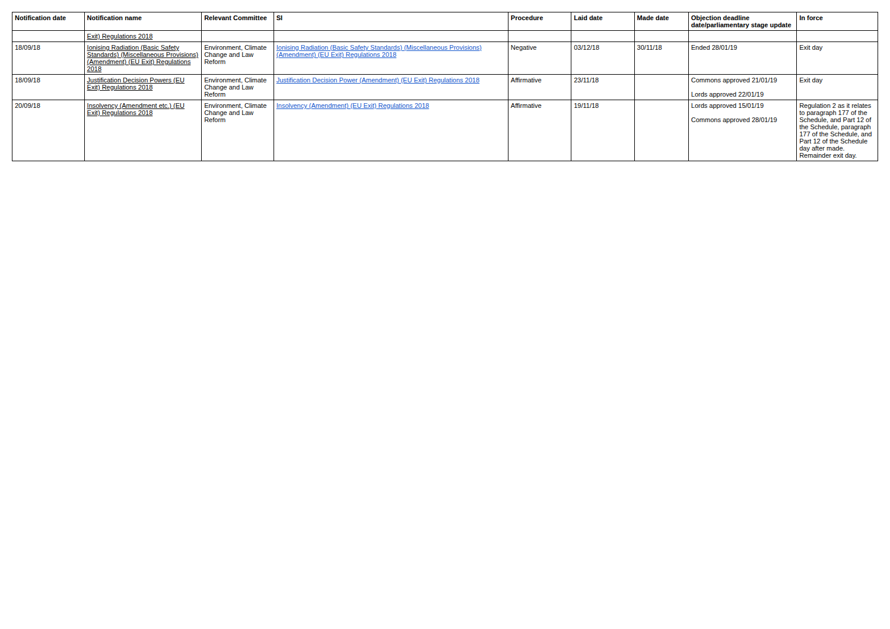| Notification date | Notification name | Relevant Committee | SI | Procedure | Laid date | Made date | Objection deadline date/parliamentary stage update | In force |
| --- | --- | --- | --- | --- | --- | --- | --- | --- |
| | Exit) Regulations 2018 | | | | | | | |
| 18/09/18 | Ionising Radiation (Basic Safety Standards) (Miscellaneous Provisions) (Amendment) (EU Exit) Regulations 2018 | Environment, Climate Change and Law Reform | Ionising Radiation (Basic Safety Standards) (Miscellaneous Provisions) (Amendment) (EU Exit) Regulations 2018 | Negative | 03/12/18 | 30/11/18 | Ended 28/01/19 | Exit day |
| 18/09/18 | Justification Decision Powers (EU Exit) Regulations 2018 | Environment, Climate Change and Law Reform | Justification Decision Power (Amendment) (EU Exit) Regulations 2018 | Affirmative | 23/11/18 | | Commons approved 21/01/19 Lords approved 22/01/19 | Exit day |
| 20/09/18 | Insolvency (Amendment etc.) (EU Exit) Regulations 2018 | Environment, Climate Change and Law Reform | Insolvency (Amendment) (EU Exit) Regulations 2018 | Affirmative | 19/11/18 | | Lords approved 15/01/19 Commons approved 28/01/19 | Regulation 2 as it relates to paragraph 177 of the Schedule, and Part 12 of the Schedule, paragraph 177 of the Schedule, and Part 12 of the Schedule day after made. Remainder exit day. |